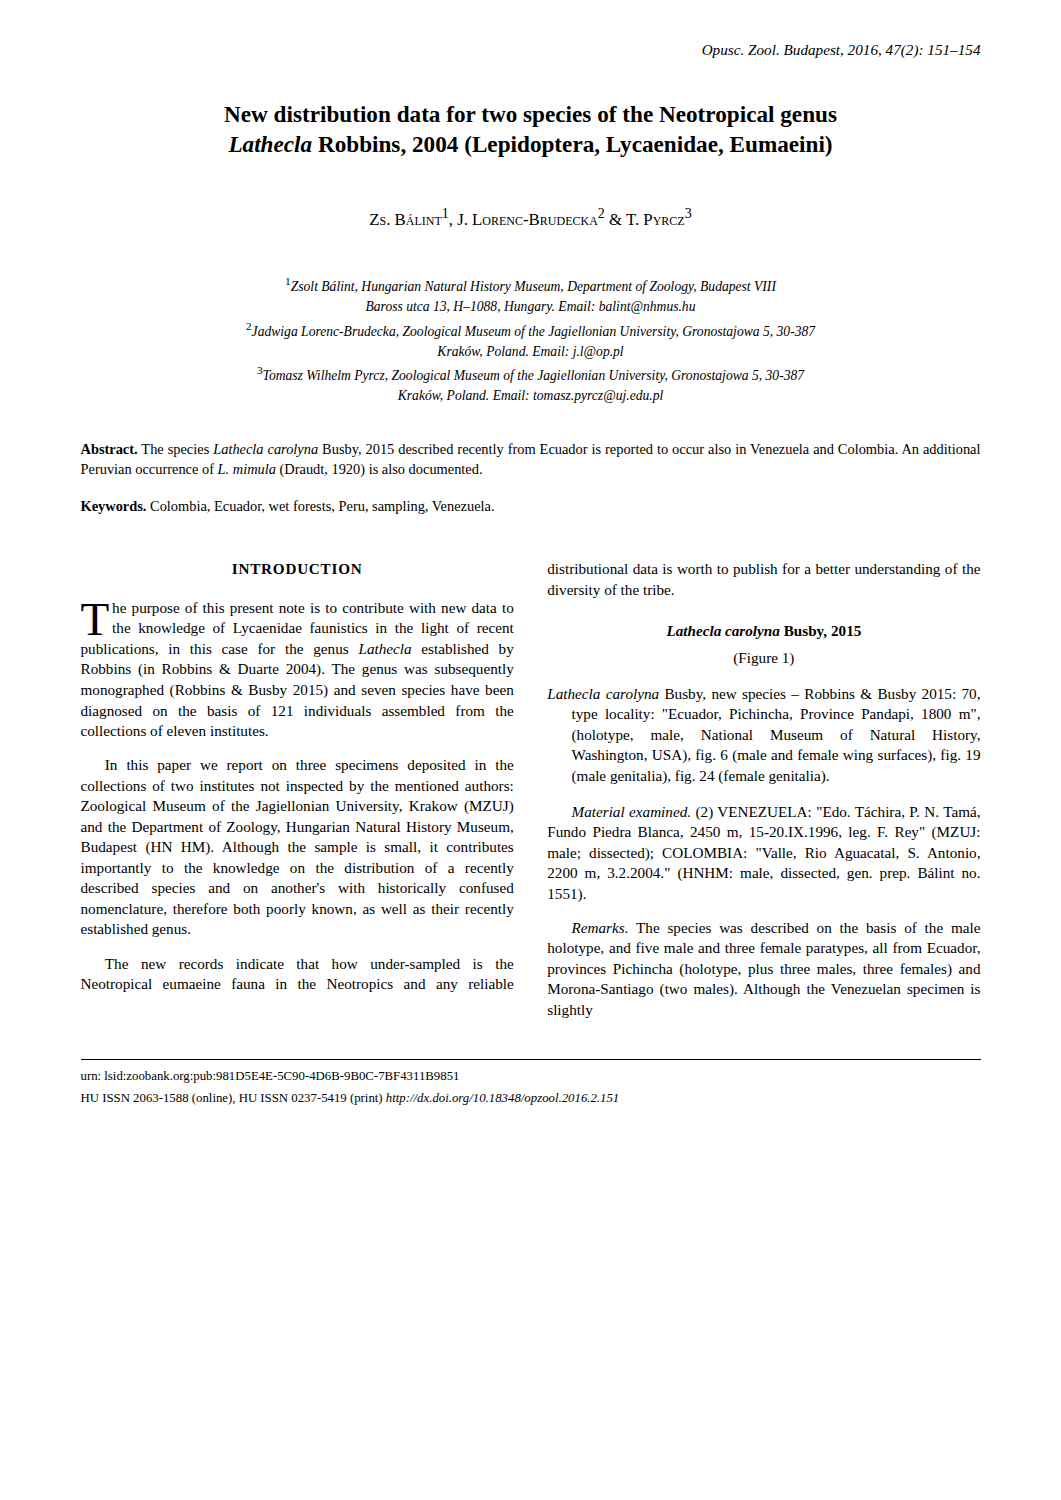Opusc. Zool. Budapest, 2016, 47(2): 151–154
New distribution data for two species of the Neotropical genus
Lathecla Robbins, 2004 (Lepidoptera, Lycaenidae, Eumaeini)
Zs. Bálint1, J. Lorenc-Brudecka2 & T. Pyrcz3
1Zsolt Bálint, Hungarian Natural History Museum, Department of Zoology, Budapest VIII
Baross utca 13, H–1088, Hungary. Email: balint@nhmus.hu
2Jadwiga Lorenc-Brudecka, Zoological Museum of the Jagiellonian University, Gronostajowa 5, 30-387
Kraków, Poland. Email: j.l@op.pl
3Tomasz Wilhelm Pyrcz, Zoological Museum of the Jagiellonian University, Gronostajowa 5, 30-387
Kraków, Poland. Email: tomasz.pyrcz@uj.edu.pl
Abstract. The species Lathecla carolyna Busby, 2015 described recently from Ecuador is reported to occur also in Venezuela and Colombia. An additional Peruvian occurrence of L. mimula (Draudt, 1920) is also documented.
Keywords. Colombia, Ecuador, wet forests, Peru, sampling, Venezuela.
INTRODUCTION
The purpose of this present note is to contribute with new data to the knowledge of Lycaenidae faunistics in the light of recent publications, in this case for the genus Lathecla established by Robbins (in Robbins & Duarte 2004). The genus was subsequently monographed (Robbins & Busby 2015) and seven species have been diagnosed on the basis of 121 individuals assembled from the collections of eleven institutes.
In this paper we report on three specimens deposited in the collections of two institutes not inspected by the mentioned authors: Zoological Museum of the Jagiellonian University, Krakow (MZUJ) and the Department of Zoology, Hungarian Natural History Museum, Budapest (HN HM). Although the sample is small, it contributes importantly to the knowledge on the distribution of a recently described species and on another's with historically confused nomenclature, therefore both poorly known, as well as their recently established genus.
The new records indicate that how under-sampled is the Neotropical eumaeine fauna in the Neotropics and any reliable distributional data is worth to publish for a better understanding of the diversity of the tribe.
Lathecla carolyna Busby, 2015
(Figure 1)
Lathecla carolyna Busby, new species – Robbins & Busby 2015: 70, type locality: "Ecuador, Pichincha, Province Pandapi, 1800 m", (holotype, male, National Museum of Natural History, Washington, USA), fig. 6 (male and female wing surfaces), fig. 19 (male genitalia), fig. 24 (female genitalia).
Material examined. (2) VENEZUELA: "Edo. Táchira, P. N. Tamá, Fundo Piedra Blanca, 2450 m, 15-20.IX.1996, leg. F. Rey" (MZUJ: male; dissected); COLOMBIA: "Valle, Rio Aguacatal, S. Antonio, 2200 m, 3.2.2004." (HNHM: male, dissected, gen. prep. Bálint no. 1551).
Remarks. The species was described on the basis of the male holotype, and five male and three female paratypes, all from Ecuador, provinces Pichincha (holotype, plus three males, three females) and Morona-Santiago (two males). Although the Venezuelan specimen is slightly
urn: lsid:zoobank.org:pub:981D5E4E-5C90-4D6B-9B0C-7BF4311B9851
HU ISSN 2063-1588 (online), HU ISSN 0237-5419 (print) http://dx.doi.org/10.18348/opzool.2016.2.151